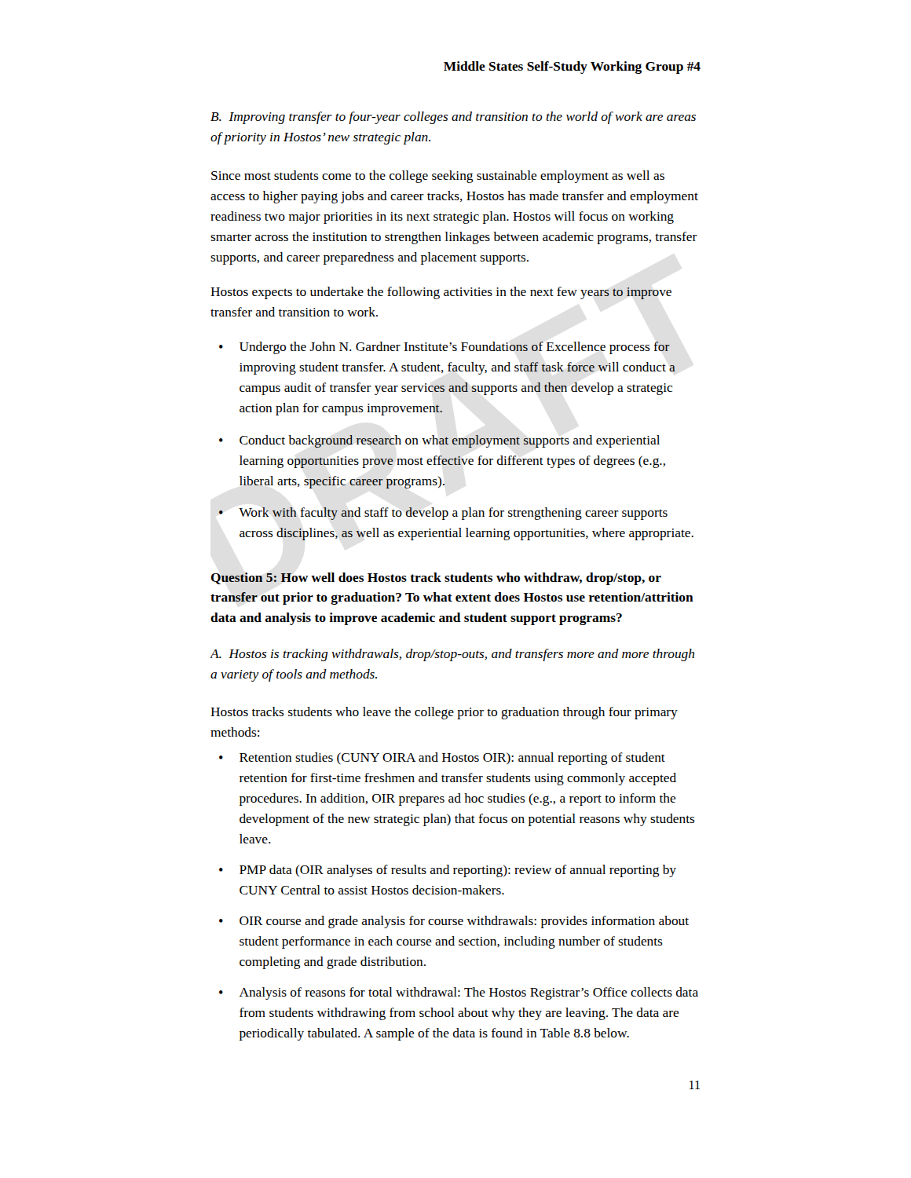DRAFT
Middle States Self-Study Working Group #4
B. Improving transfer to four-year colleges and transition to the world of work are areas of priority in Hostos’ new strategic plan.
Since most students come to the college seeking sustainable employment as well as access to higher paying jobs and career tracks, Hostos has made transfer and employment readiness two major priorities in its next strategic plan. Hostos will focus on working smarter across the institution to strengthen linkages between academic programs, transfer supports, and career preparedness and placement supports.
Hostos expects to undertake the following activities in the next few years to improve transfer and transition to work.
Undergo the John N. Gardner Institute’s Foundations of Excellence process for improving student transfer. A student, faculty, and staff task force will conduct a campus audit of transfer year services and supports and then develop a strategic action plan for campus improvement.
Conduct background research on what employment supports and experiential learning opportunities prove most effective for different types of degrees (e.g., liberal arts, specific career programs).
Work with faculty and staff to develop a plan for strengthening career supports across disciplines, as well as experiential learning opportunities, where appropriate.
Question 5: How well does Hostos track students who withdraw, drop/stop, or transfer out prior to graduation? To what extent does Hostos use retention/attrition data and analysis to improve academic and student support programs?
A. Hostos is tracking withdrawals, drop/stop-outs, and transfers more and more through a variety of tools and methods.
Hostos tracks students who leave the college prior to graduation through four primary methods:
Retention studies (CUNY OIRA and Hostos OIR): annual reporting of student retention for first-time freshmen and transfer students using commonly accepted procedures. In addition, OIR prepares ad hoc studies (e.g., a report to inform the development of the new strategic plan) that focus on potential reasons why students leave.
PMP data (OIR analyses of results and reporting): review of annual reporting by CUNY Central to assist Hostos decision-makers.
OIR course and grade analysis for course withdrawals: provides information about student performance in each course and section, including number of students completing and grade distribution.
Analysis of reasons for total withdrawal: The Hostos Registrar’s Office collects data from students withdrawing from school about why they are leaving. The data are periodically tabulated. A sample of the data is found in Table 8.8 below.
11